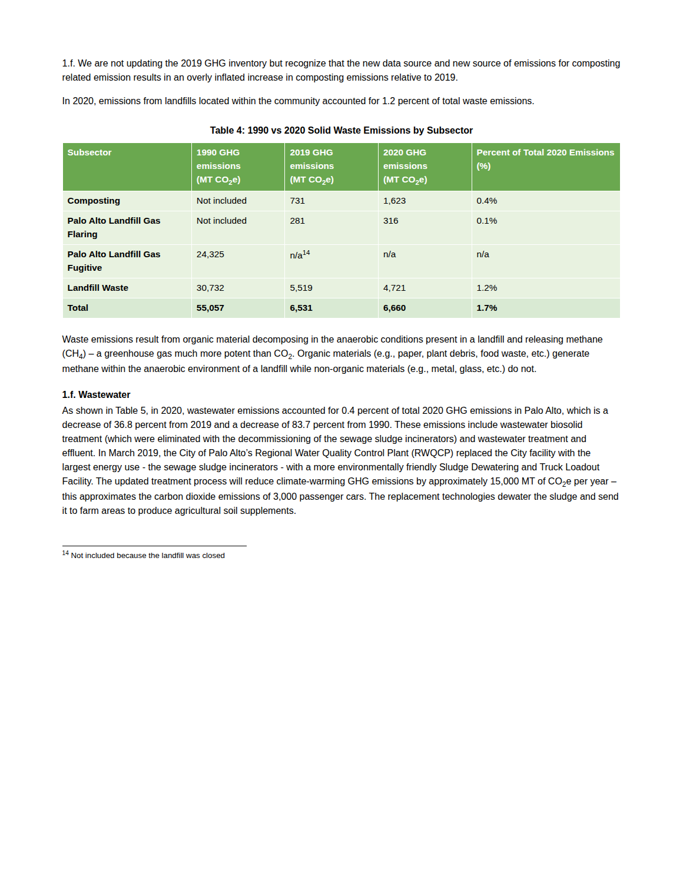1.f. We are not updating the 2019 GHG inventory but recognize that the new data source and new source of emissions for composting related emission results in an overly inflated increase in composting emissions relative to 2019.
In 2020, emissions from landfills located within the community accounted for 1.2 percent of total waste emissions.
Table 4: 1990 vs 2020 Solid Waste Emissions by Subsector
| Subsector | 1990 GHG emissions (MT CO 2 e) | 2019 GHG emissions (MT CO 2 e) | 2020 GHG emissions (MT CO 2 e) | Percent of Total 2020 Emissions (%) |
| --- | --- | --- | --- | --- |
| Composting | Not included | 731 | 1,623 | 0.4% |
| Palo Alto Landfill Gas Flaring | Not included | 281 | 316 | 0.1% |
| Palo Alto Landfill Gas Fugitive | 24,325 | n/a 14 | n/a | n/a |
| Landfill Waste | 30,732 | 5,519 | 4,721 | 1.2% |
| Total | 55,057 | 6,531 | 6,660 | 1.7% |
Waste emissions result from organic material decomposing in the anaerobic conditions present in a landfill and releasing methane (CH4) – a greenhouse gas much more potent than CO2. Organic materials (e.g., paper, plant debris, food waste, etc.) generate methane within the anaerobic environment of a landfill while non-organic materials (e.g., metal, glass, etc.) do not.
1.f. Wastewater
As shown in Table 5, in 2020, wastewater emissions accounted for 0.4 percent of total 2020 GHG emissions in Palo Alto, which is a decrease of 36.8 percent from 2019 and a decrease of 83.7 percent from 1990. These emissions include wastewater biosolid treatment (which were eliminated with the decommissioning of the sewage sludge incinerators) and wastewater treatment and effluent. In March 2019, the City of Palo Alto’s Regional Water Quality Control Plant (RWQCP) replaced the City facility with the largest energy use - the sewage sludge incinerators - with a more environmentally friendly Sludge Dewatering and Truck Loadout Facility. The updated treatment process will reduce climate-warming GHG emissions by approximately 15,000 MT of CO2e per year – this approximates the carbon dioxide emissions of 3,000 passenger cars. The replacement technologies dewater the sludge and send it to farm areas to produce agricultural soil supplements.
14 Not included because the landfill was closed